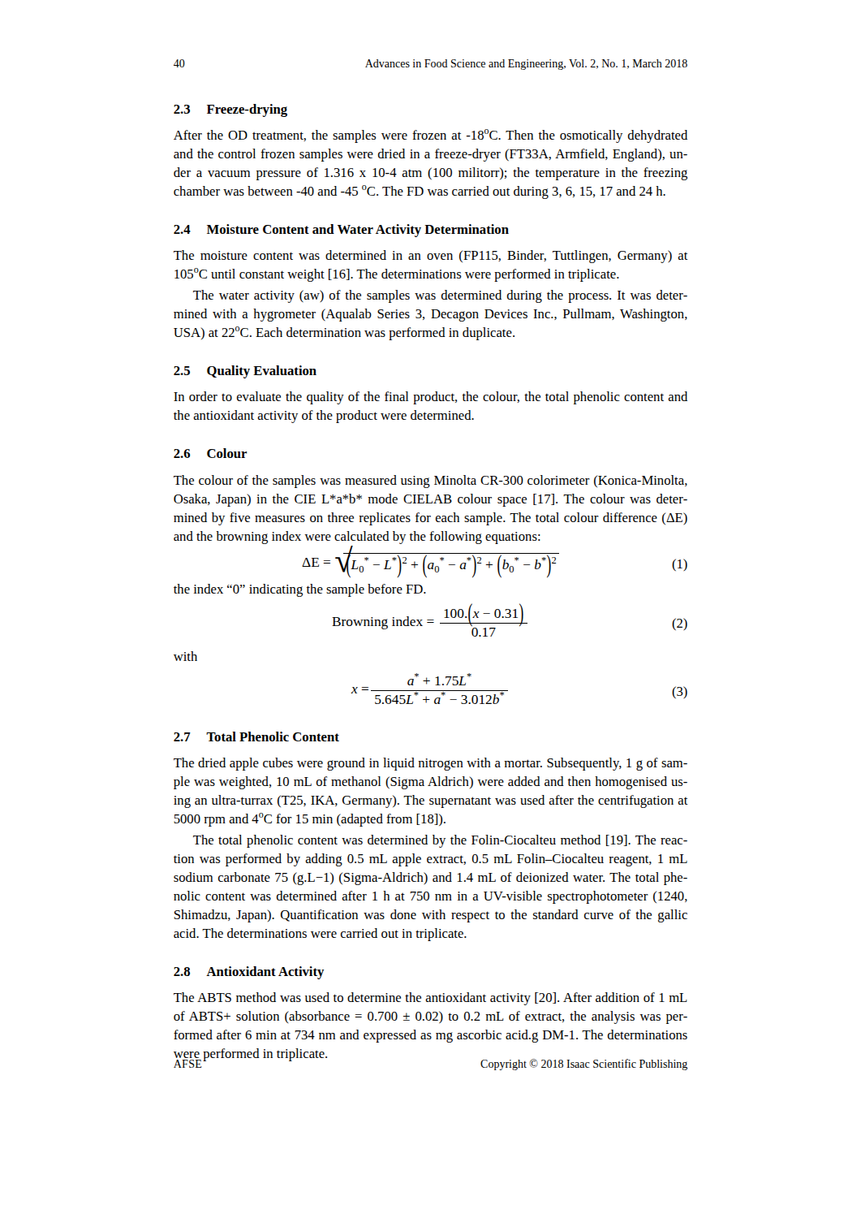40
Advances in Food Science and Engineering, Vol. 2, No. 1, March 2018
2.3 Freeze-drying
After the OD treatment, the samples were frozen at -18oC. Then the osmotically dehydrated and the control frozen samples were dried in a freeze-dryer (FT33A, Armfield, England), under a vacuum pressure of 1.316 x 10-4 atm (100 militorr); the temperature in the freezing chamber was between -40 and -45 oC. The FD was carried out during 3, 6, 15, 17 and 24 h.
2.4 Moisture Content and Water Activity Determination
The moisture content was determined in an oven (FP115, Binder, Tuttlingen, Germany) at 105oC until constant weight [16]. The determinations were performed in triplicate.
The water activity (aw) of the samples was determined during the process. It was determined with a hygrometer (Aqualab Series 3, Decagon Devices Inc., Pullmam, Washington, USA) at 22oC. Each determination was performed in duplicate.
2.5 Quality Evaluation
In order to evaluate the quality of the final product, the colour, the total phenolic content and the antioxidant activity of the product were determined.
2.6 Colour
The colour of the samples was measured using Minolta CR-300 colorimeter (Konica-Minolta, Osaka, Japan) in the CIE L*a*b* mode CIELAB colour space [17]. The colour was determined by five measures on three replicates for each sample. The total colour difference (ΔE) and the browning index were calculated by the following equations:
ΔE = (L0* − L*)2 + (a0* − a*)2 + (b0* − b*)2 (1)
the index “0” indicating the sample before FD.
Browning index = 100.(x − 0.31) 0.17 (2)
with
x =a* + 1.75L*5.645L* + a* − 3.012b* (3)
2.7 Total Phenolic Content
The dried apple cubes were ground in liquid nitrogen with a mortar. Subsequently, 1 g of sample was weighted, 10 mL of methanol (Sigma Aldrich) were added and then homogenised using an ultra-turrax (T25, IKA, Germany). The supernatant was used after the centrifugation at 5000 rpm and 4oC for 15 min (adapted from [18]).
The total phenolic content was determined by the Folin-Ciocalteu method [19]. The reaction was performed by adding 0.5 mL apple extract, 0.5 mL Folin–Ciocalteu reagent, 1 mL sodium carbonate 75 (g.L−1) (Sigma-Aldrich) and 1.4 mL of deionized water. The total phenolic content was determined after 1 h at 750 nm in a UV-visible spectrophotometer (1240, Shimadzu, Japan). Quantification was done with respect to the standard curve of the gallic acid. The determinations were carried out in triplicate.
2.8 Antioxidant Activity
The ABTS method was used to determine the antioxidant activity [20]. After addition of 1 mL of ABTS+ solution (absorbance = 0.700 ± 0.02) to 0.2 mL of extract, the analysis was performed after 6 min at 734 nm and expressed as mg ascorbic acid.g DM-1. The determinations were performed in triplicate.
AFSE
Copyright © 2018 Isaac Scientific Publishing